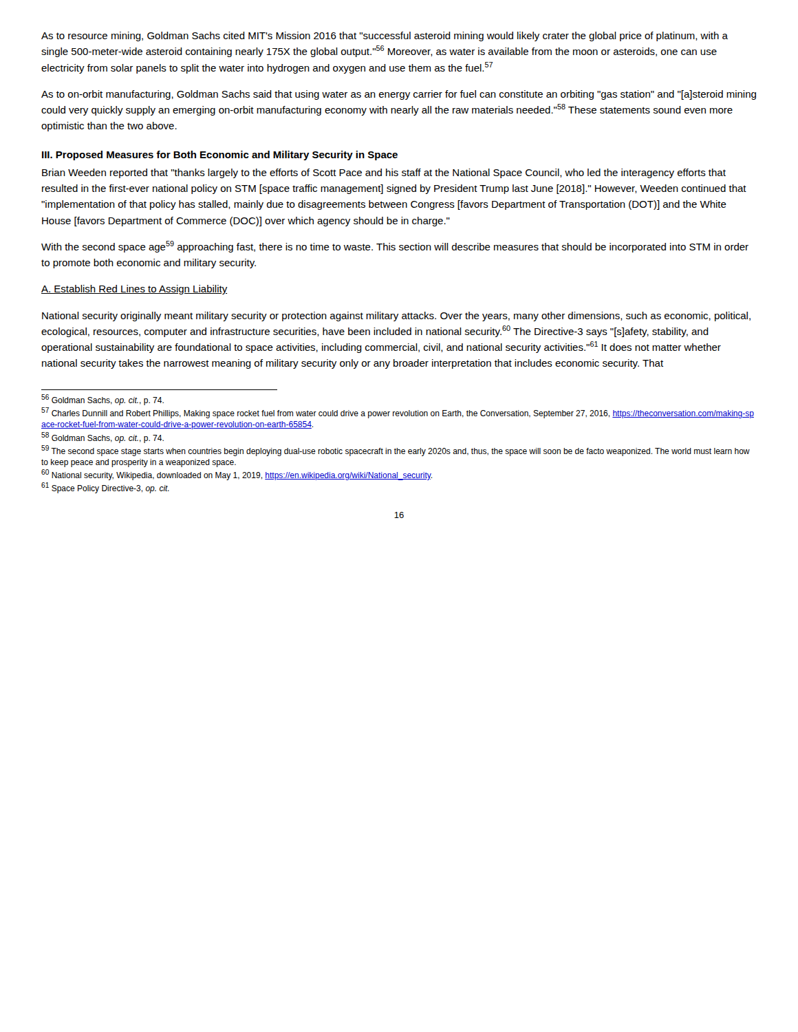As to resource mining, Goldman Sachs cited MIT's Mission 2016 that "successful asteroid mining would likely crater the global price of platinum, with a single 500-meter-wide asteroid containing nearly 175X the global output."56 Moreover, as water is available from the moon or asteroids, one can use electricity from solar panels to split the water into hydrogen and oxygen and use them as the fuel.57
As to on-orbit manufacturing, Goldman Sachs said that using water as an energy carrier for fuel can constitute an orbiting "gas station" and "[a]steroid mining could very quickly supply an emerging on-orbit manufacturing economy with nearly all the raw materials needed."58 These statements sound even more optimistic than the two above.
III. Proposed Measures for Both Economic and Military Security in Space
Brian Weeden reported that "thanks largely to the efforts of Scott Pace and his staff at the National Space Council, who led the interagency efforts that resulted in the first-ever national policy on STM [space traffic management] signed by President Trump last June [2018]." However, Weeden continued that "implementation of that policy has stalled, mainly due to disagreements between Congress [favors Department of Transportation (DOT)] and the White House [favors Department of Commerce (DOC)] over which agency should be in charge."
With the second space age59 approaching fast, there is no time to waste. This section will describe measures that should be incorporated into STM in order to promote both economic and military security.
A. Establish Red Lines to Assign Liability
National security originally meant military security or protection against military attacks. Over the years, many other dimensions, such as economic, political, ecological, resources, computer and infrastructure securities, have been included in national security.60 The Directive-3 says "[s]afety, stability, and operational sustainability are foundational to space activities, including commercial, civil, and national security activities."61 It does not matter whether national security takes the narrowest meaning of military security only or any broader interpretation that includes economic security. That
56 Goldman Sachs, op. cit., p. 74.
57 Charles Dunnill and Robert Phillips, Making space rocket fuel from water could drive a power revolution on Earth, the Conversation, September 27, 2016, https://theconversation.com/making-space-rocket-fuel-from-water-could-drive-a-power-revolution-on-earth-65854.
58 Goldman Sachs, op. cit., p. 74.
59 The second space stage starts when countries begin deploying dual-use robotic spacecraft in the early 2020s and, thus, the space will soon be de facto weaponized. The world must learn how to keep peace and prosperity in a weaponized space.
60 National security, Wikipedia, downloaded on May 1, 2019, https://en.wikipedia.org/wiki/National_security.
61 Space Policy Directive-3, op. cit.
16